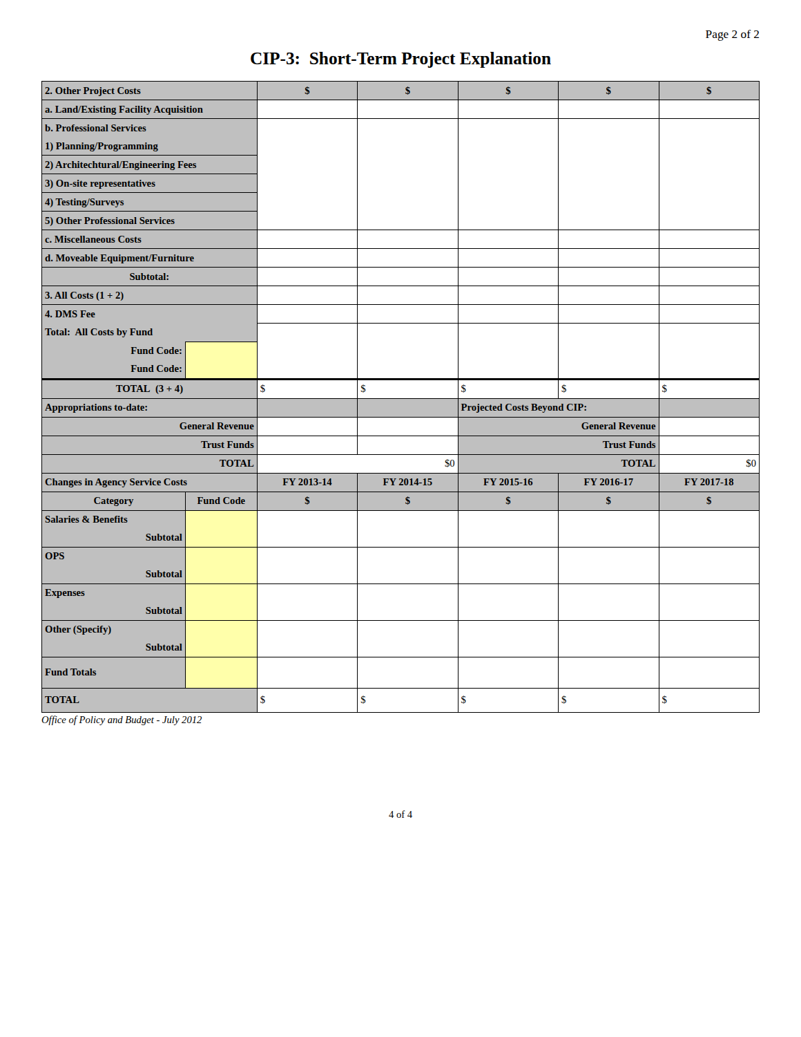Page 2 of 2
CIP-3: Short-Term Project Explanation
| 2. Other Project Costs | $ | $ | $ | $ | $ |
| a. Land/Existing Facility Acquisition | | | | | |
| b. Professional Services | | | | | |
| 1) Planning/Programming |
| 2) Architechtural/Engineering Fees |
| 3) On-site representatives |
| 4) Testing/Surveys |
| 5) Other Professional Services |
| c. Miscellaneous Costs | | | | | |
| d. Moveable Equipment/Furniture | | | | | |
| Subtotal: | | | | | |
| 3. All Costs (1 + 2) | | | | | |
| 4. DMS Fee | | | | | |
| Total: All Costs by Fund | | | | | |
| Fund Code: | |
| Fund Code: | |
| TOTAL (3 + 4) | $ | $ | $ | $ | $ |
| Appropriations to-date: | | | Projected Costs Beyond CIP: | |
| General Revenue | | | General Revenue | |
| Trust Funds | | | Trust Funds | |
| TOTAL | $0 | TOTAL | $0 |
| Changes in Agency Service Costs | FY 2013-14 | FY 2014-15 | FY 2015-16 | FY 2016-17 | FY 2017-18 |
| Category | Fund Code | $ | $ | $ | $ | $ |
| Salaries & Benefits | | | | | | |
| Subtotal | |
| OPS | | | | | | |
| Subtotal | |
| Expenses | | | | | | |
| Subtotal | |
| Other (Specify) | | | | | | |
| Subtotal | |
| Fund Totals | | | | | | |
| TOTAL | $ | $ | $ | $ | $ |
Office of Policy and Budget - July 2012
4 of 4